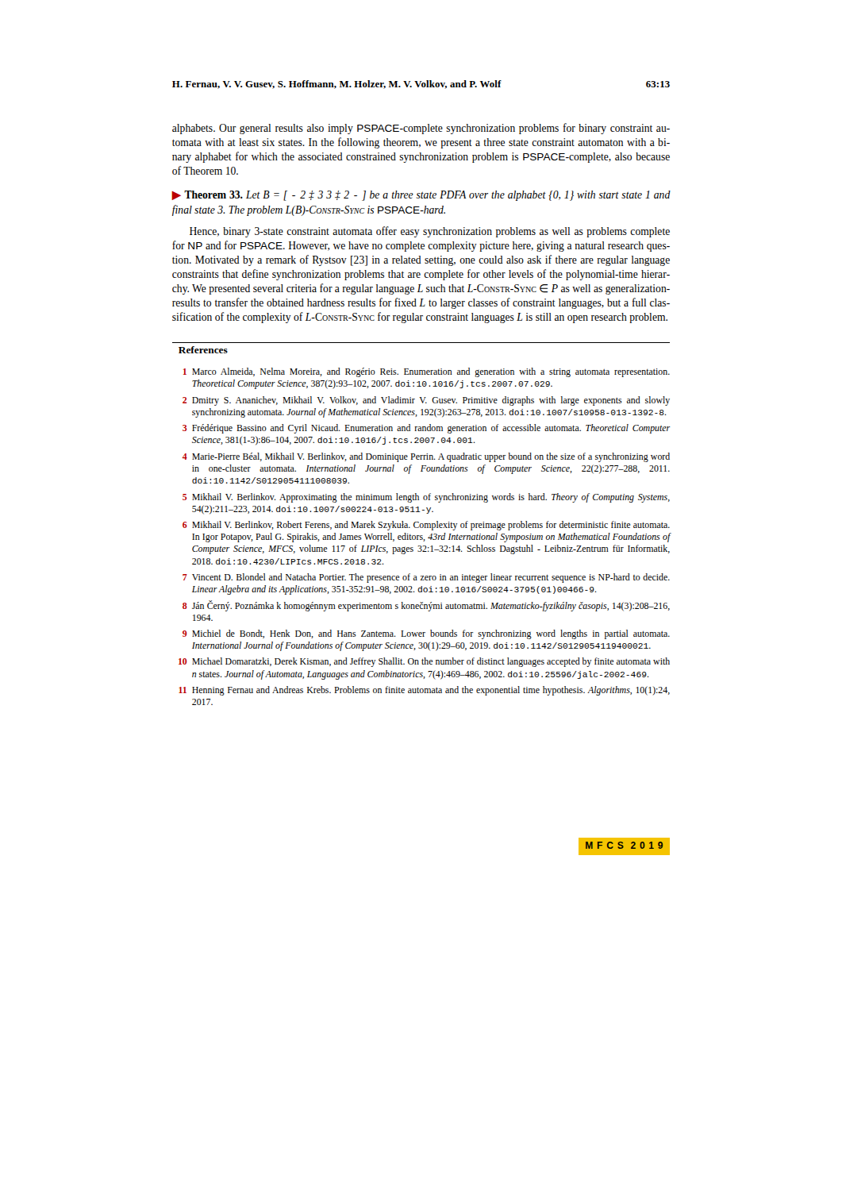H. Fernau, V. V. Gusev, S. Hoffmann, M. Holzer, M. V. Volkov, and P. Wolf 63:13
alphabets. Our general results also imply PSPACE-complete synchronization problems for binary constraint automata with at least six states. In the following theorem, we present a three state constraint automaton with a binary alphabet for which the associated constrained synchronization problem is PSPACE-complete, also because of Theorem 10.
▶ Theorem 33. Let B = [ - 2 ‡ 3 3 ‡ 2 - ] be a three state PDFA over the alphabet {0, 1} with start state 1 and final state 3. The problem L(B)-Constr-Sync is PSPACE-hard.
Hence, binary 3-state constraint automata offer easy synchronization problems as well as problems complete for NP and for PSPACE. However, we have no complete complexity picture here, giving a natural research question. Motivated by a remark of Rystsov [23] in a related setting, one could also ask if there are regular language constraints that define synchronization problems that are complete for other levels of the polynomial-time hierarchy. We presented several criteria for a regular language L such that L-Constr-Sync ∈ P as well as generalization-results to transfer the obtained hardness results for fixed L to larger classes of constraint languages, but a full classification of the complexity of L-Constr-Sync for regular constraint languages L is still an open research problem.
References
1 Marco Almeida, Nelma Moreira, and Rogério Reis. Enumeration and generation with a string automata representation. Theoretical Computer Science, 387(2):93–102, 2007. doi:10.1016/j.tcs.2007.07.029.
2 Dmitry S. Ananichev, Mikhail V. Volkov, and Vladimir V. Gusev. Primitive digraphs with large exponents and slowly synchronizing automata. Journal of Mathematical Sciences, 192(3):263–278, 2013. doi:10.1007/s10958-013-1392-8.
3 Frédérique Bassino and Cyril Nicaud. Enumeration and random generation of accessible automata. Theoretical Computer Science, 381(1-3):86–104, 2007. doi:10.1016/j.tcs.2007.04.001.
4 Marie-Pierre Béal, Mikhail V. Berlinkov, and Dominique Perrin. A quadratic upper bound on the size of a synchronizing word in one-cluster automata. International Journal of Foundations of Computer Science, 22(2):277–288, 2011. doi:10.1142/S0129054111008039.
5 Mikhail V. Berlinkov. Approximating the minimum length of synchronizing words is hard. Theory of Computing Systems, 54(2):211–223, 2014. doi:10.1007/s00224-013-9511-y.
6 Mikhail V. Berlinkov, Robert Ferens, and Marek Szykuła. Complexity of preimage problems for deterministic finite automata. In Igor Potapov, Paul G. Spirakis, and James Worrell, editors, 43rd International Symposium on Mathematical Foundations of Computer Science, MFCS, volume 117 of LIPIcs, pages 32:1–32:14. Schloss Dagstuhl - Leibniz-Zentrum für Informatik, 2018. doi:10.4230/LIPIcs.MFCS.2018.32.
7 Vincent D. Blondel and Natacha Portier. The presence of a zero in an integer linear recurrent sequence is NP-hard to decide. Linear Algebra and its Applications, 351-352:91–98, 2002. doi:10.1016/S0024-3795(01)00466-9.
8 Ján Černý. Poznámka k homogénnym experimentom s konečnými automatmi. Matematicko-fyzikálny časopis, 14(3):208–216, 1964.
9 Michiel de Bondt, Henk Don, and Hans Zantema. Lower bounds for synchronizing word lengths in partial automata. International Journal of Foundations of Computer Science, 30(1):29–60, 2019. doi:10.1142/S0129054119400021.
10 Michael Domaratzki, Derek Kisman, and Jeffrey Shallit. On the number of distinct languages accepted by finite automata with n states. Journal of Automata, Languages and Combinatorics, 7(4):469–486, 2002. doi:10.25596/jalc-2002-469.
11 Henning Fernau and Andreas Krebs. Problems on finite automata and the exponential time hypothesis. Algorithms, 10(1):24, 2017.
M F C S 2 0 1 9